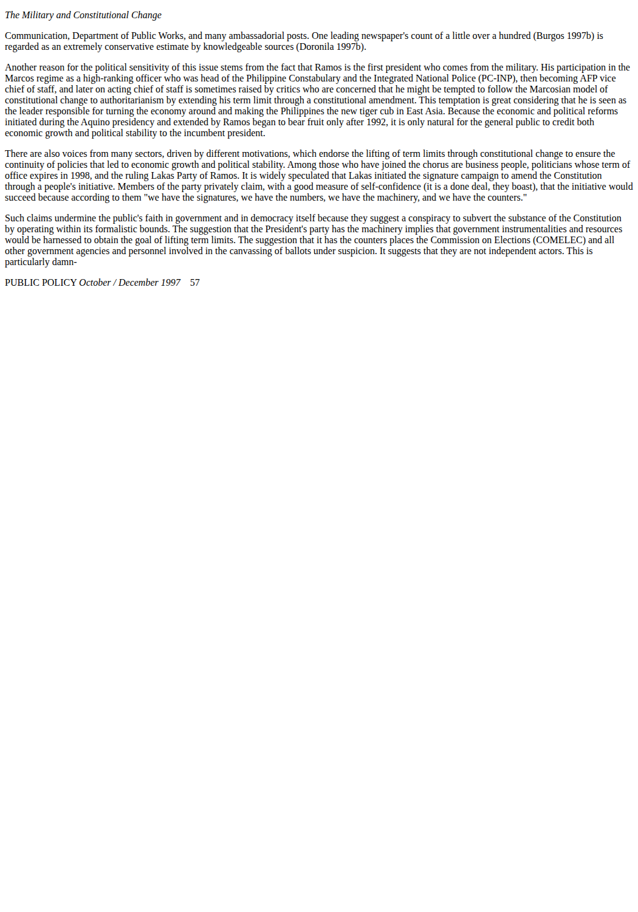The Military and Constitutional Change
Communication, Department of Public Works, and many ambassadorial posts. One leading newspaper's count of a little over a hundred (Burgos 1997b) is regarded as an extremely conservative estimate by knowledgeable sources (Doronila 1997b).
Another reason for the political sensitivity of this issue stems from the fact that Ramos is the first president who comes from the military. His participation in the Marcos regime as a high-ranking officer who was head of the Philippine Constabulary and the Integrated National Police (PC-INP), then becoming AFP vice chief of staff, and later on acting chief of staff is sometimes raised by critics who are concerned that he might be tempted to follow the Marcosian model of constitutional change to authoritarianism by extending his term limit through a constitutional amendment. This temptation is great considering that he is seen as the leader responsible for turning the economy around and making the Philippines the new tiger cub in East Asia. Because the economic and political reforms initiated during the Aquino presidency and extended by Ramos began to bear fruit only after 1992, it is only natural for the general public to credit both economic growth and political stability to the incumbent president.
There are also voices from many sectors, driven by different motivations, which endorse the lifting of term limits through constitutional change to ensure the continuity of policies that led to economic growth and political stability. Among those who have joined the chorus are business people, politicians whose term of office expires in 1998, and the ruling Lakas Party of Ramos. It is widely speculated that Lakas initiated the signature campaign to amend the Constitution through a people's initiative. Members of the party privately claim, with a good measure of self-confidence (it is a done deal, they boast), that the initiative would succeed because according to them "we have the signatures, we have the numbers, we have the machinery, and we have the counters."
Such claims undermine the public's faith in government and in democracy itself because they suggest a conspiracy to subvert the substance of the Constitution by operating within its formalistic bounds. The suggestion that the President's party has the machinery implies that government instrumentalities and resources would be harnessed to obtain the goal of lifting term limits. The suggestion that it has the counters places the Commission on Elections (COMELEC) and all other government agencies and personnel involved in the canvassing of ballots under suspicion. It suggests that they are not independent actors. This is particularly damn-
PUBLIC POLICY October / December 1997 57